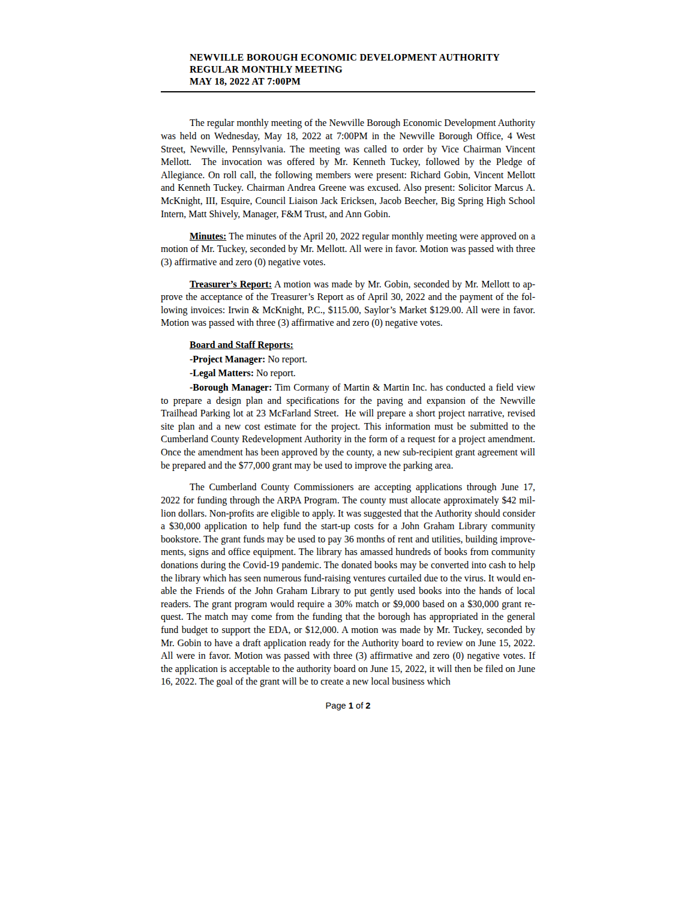NEWVILLE BOROUGH ECONOMIC DEVELOPMENT AUTHORITY
REGULAR MONTHLY MEETING
MAY 18, 2022 AT 7:00PM
The regular monthly meeting of the Newville Borough Economic Development Authority was held on Wednesday, May 18, 2022 at 7:00PM in the Newville Borough Office, 4 West Street, Newville, Pennsylvania. The meeting was called to order by Vice Chairman Vincent Mellott. The invocation was offered by Mr. Kenneth Tuckey, followed by the Pledge of Allegiance. On roll call, the following members were present: Richard Gobin, Vincent Mellott and Kenneth Tuckey. Chairman Andrea Greene was excused. Also present: Solicitor Marcus A. McKnight, III, Esquire, Council Liaison Jack Ericksen, Jacob Beecher, Big Spring High School Intern, Matt Shively, Manager, F&M Trust, and Ann Gobin.
Minutes: The minutes of the April 20, 2022 regular monthly meeting were approved on a motion of Mr. Tuckey, seconded by Mr. Mellott. All were in favor. Motion was passed with three (3) affirmative and zero (0) negative votes.
Treasurer’s Report: A motion was made by Mr. Gobin, seconded by Mr. Mellott to approve the acceptance of the Treasurer’s Report as of April 30, 2022 and the payment of the following invoices: Irwin & McKnight, P.C., $115.00, Saylor’s Market $129.00. All were in favor. Motion was passed with three (3) affirmative and zero (0) negative votes.
Board and Staff Reports:
-Project Manager: No report.
-Legal Matters: No report.
-Borough Manager: Tim Cormany of Martin & Martin Inc. has conducted a field view to prepare a design plan and specifications for the paving and expansion of the Newville Trailhead Parking lot at 23 McFarland Street. He will prepare a short project narrative, revised site plan and a new cost estimate for the project. This information must be submitted to the Cumberland County Redevelopment Authority in the form of a request for a project amendment. Once the amendment has been approved by the county, a new sub-recipient grant agreement will be prepared and the $77,000 grant may be used to improve the parking area.
The Cumberland County Commissioners are accepting applications through June 17, 2022 for funding through the ARPA Program. The county must allocate approximately $42 million dollars. Non-profits are eligible to apply. It was suggested that the Authority should consider a $30,000 application to help fund the start-up costs for a John Graham Library community bookstore. The grant funds may be used to pay 36 months of rent and utilities, building improvements, signs and office equipment. The library has amassed hundreds of books from community donations during the Covid-19 pandemic. The donated books may be converted into cash to help the library which has seen numerous fund-raising ventures curtailed due to the virus. It would enable the Friends of the John Graham Library to put gently used books into the hands of local readers. The grant program would require a 30% match or $9,000 based on a $30,000 grant request. The match may come from the funding that the borough has appropriated in the general fund budget to support the EDA, or $12,000. A motion was made by Mr. Tuckey, seconded by Mr. Gobin to have a draft application ready for the Authority board to review on June 15, 2022. All were in favor. Motion was passed with three (3) affirmative and zero (0) negative votes. If the application is acceptable to the authority board on June 15, 2022, it will then be filed on June 16, 2022. The goal of the grant will be to create a new local business which
Page 1 of 2